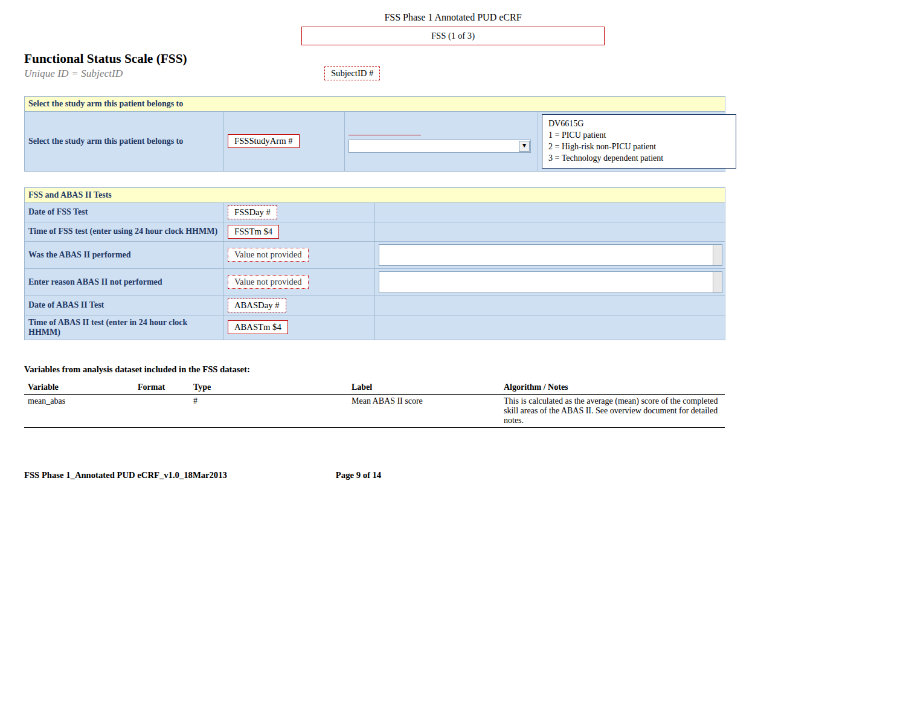FSS Phase 1 Annotated PUD eCRF
FSS (1 of 3)
Functional Status Scale (FSS)
Unique ID = SubjectID SubjectID #
| Select the study arm this patient belongs to |
| Select the study arm this patient belongs to | FSSStudyArm # | ▼ | DV6615G 1 = PICU patient 2 = High-risk non-PICU patient 3 = Technology dependent patient |
| FSS and ABAS II Tests |
| Date of FSS Test | FSSDay # | |
| Time of FSS test (enter using 24 hour clock HHMM) | FSSTm $4 | |
| Was the ABAS II performed | Value not provided | |
| Enter reason ABAS II not performed | Value not provided | |
| Date of ABAS II Test | ABASDay # | |
| Time of ABAS II test (enter in 24 hour clock HHMM) | ABASTm $4 | |
Variables from analysis dataset included in the FSS dataset:
| Variable | Format | Type | Label | Algorithm / Notes |
| --- | --- | --- | --- | --- |
| mean_abas | | # | Mean ABAS II score | This is calculated as the average (mean) score of the completed skill areas of the ABAS II. See overview document for detailed notes. |
FSS Phase 1_Annotated PUD eCRF_v1.0_18Mar2013 Page 9 of 14